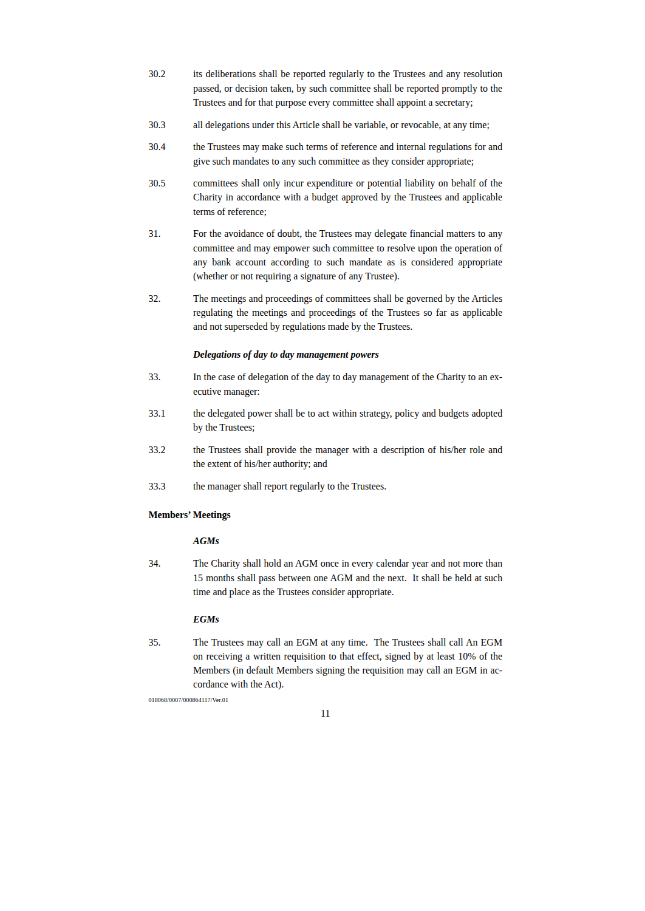30.2
its deliberations shall be reported regularly to the Trustees and any resolution passed, or decision taken, by such committee shall be reported promptly to the Trustees and for that purpose every committee shall appoint a secretary;
30.3
all delegations under this Article shall be variable, or revocable, at any time;
30.4
the Trustees may make such terms of reference and internal regulations for and give such mandates to any such committee as they consider appropriate;
30.5
committees shall only incur expenditure or potential liability on behalf of the Charity in accordance with a budget approved by the Trustees and applicable terms of reference;
31.
For the avoidance of doubt, the Trustees may delegate financial matters to any committee and may empower such committee to resolve upon the operation of any bank account according to such mandate as is considered appropriate (whether or not requiring a signature of any Trustee).
32.
The meetings and proceedings of committees shall be governed by the Articles regulating the meetings and proceedings of the Trustees so far as applicable and not superseded by regulations made by the Trustees.
Delegations of day to day management powers
33.
In the case of delegation of the day to day management of the Charity to an executive manager:
33.1
the delegated power shall be to act within strategy, policy and budgets adopted by the Trustees;
33.2
the Trustees shall provide the manager with a description of his/her role and the extent of his/her authority; and
33.3
the manager shall report regularly to the Trustees.
Members’ Meetings
AGMs
34.
The Charity shall hold an AGM once in every calendar year and not more than 15 months shall pass between one AGM and the next. It shall be held at such time and place as the Trustees consider appropriate.
EGMs
35.
The Trustees may call an EGM at any time. The Trustees shall call An EGM on receiving a written requisition to that effect, signed by at least 10% of the Members (in default Members signing the requisition may call an EGM in accordance with the Act).
018068/0007/000864117/Ver.01
11